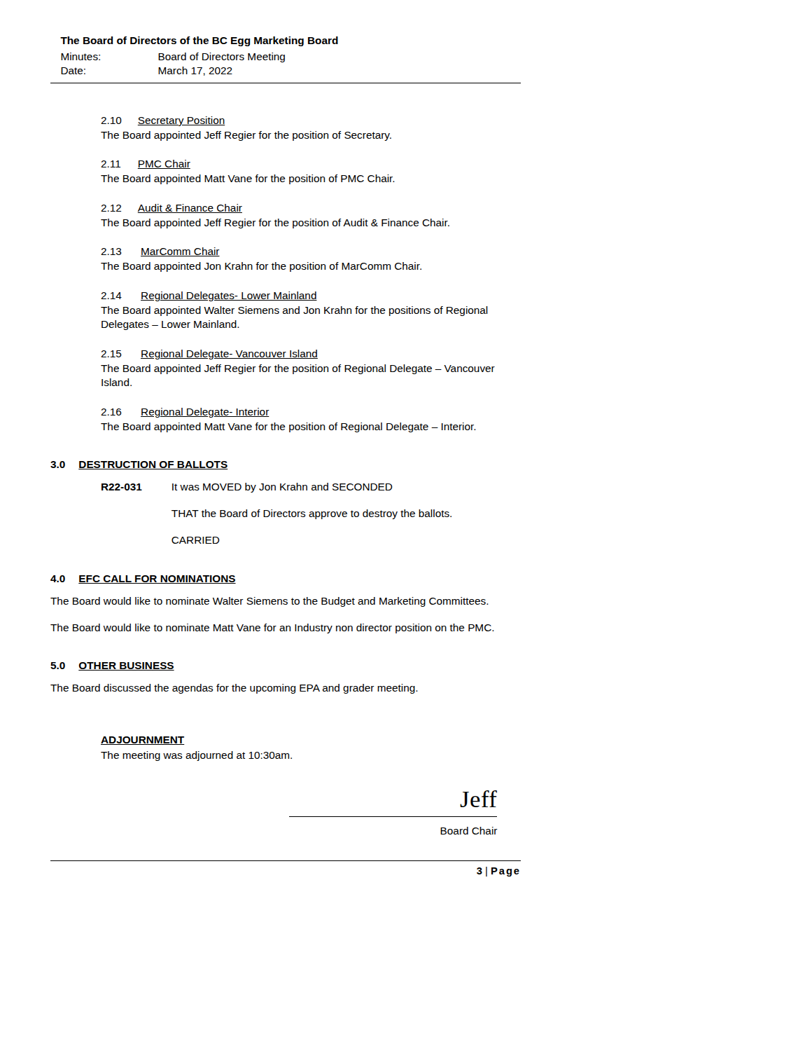The Board of Directors of the BC Egg Marketing Board
| Minutes: | Board of Directors Meeting |
| Date: | March 17, 2022 |
2.10 Secretary Position
The Board appointed Jeff Regier for the position of Secretary.
2.11 PMC Chair
The Board appointed Matt Vane for the position of PMC Chair.
2.12 Audit & Finance Chair
The Board appointed Jeff Regier for the position of Audit & Finance Chair.
2.13 MarComm Chair
The Board appointed Jon Krahn for the position of MarComm Chair.
2.14 Regional Delegates- Lower Mainland
The Board appointed Walter Siemens and Jon Krahn for the positions of Regional Delegates – Lower Mainland.
2.15 Regional Delegate- Vancouver Island
The Board appointed Jeff Regier for the position of Regional Delegate – Vancouver Island.
2.16 Regional Delegate- Interior
The Board appointed Matt Vane for the position of Regional Delegate – Interior.
3.0 Destruction of Ballots
R22-031
It was MOVED by Jon Krahn and SECONDED
THAT the Board of Directors approve to destroy the ballots.
CARRIED
4.0 EFC Call for Nominations
The Board would like to nominate Walter Siemens to the Budget and Marketing Committees.
The Board would like to nominate Matt Vane for an Industry non director position on the PMC.
5.0 Other Business
The Board discussed the agendas for the upcoming EPA and grader meeting.
ADJOURNMENT
The meeting was adjourned at 10:30am.
Jeff
Board Chair
3 | Page